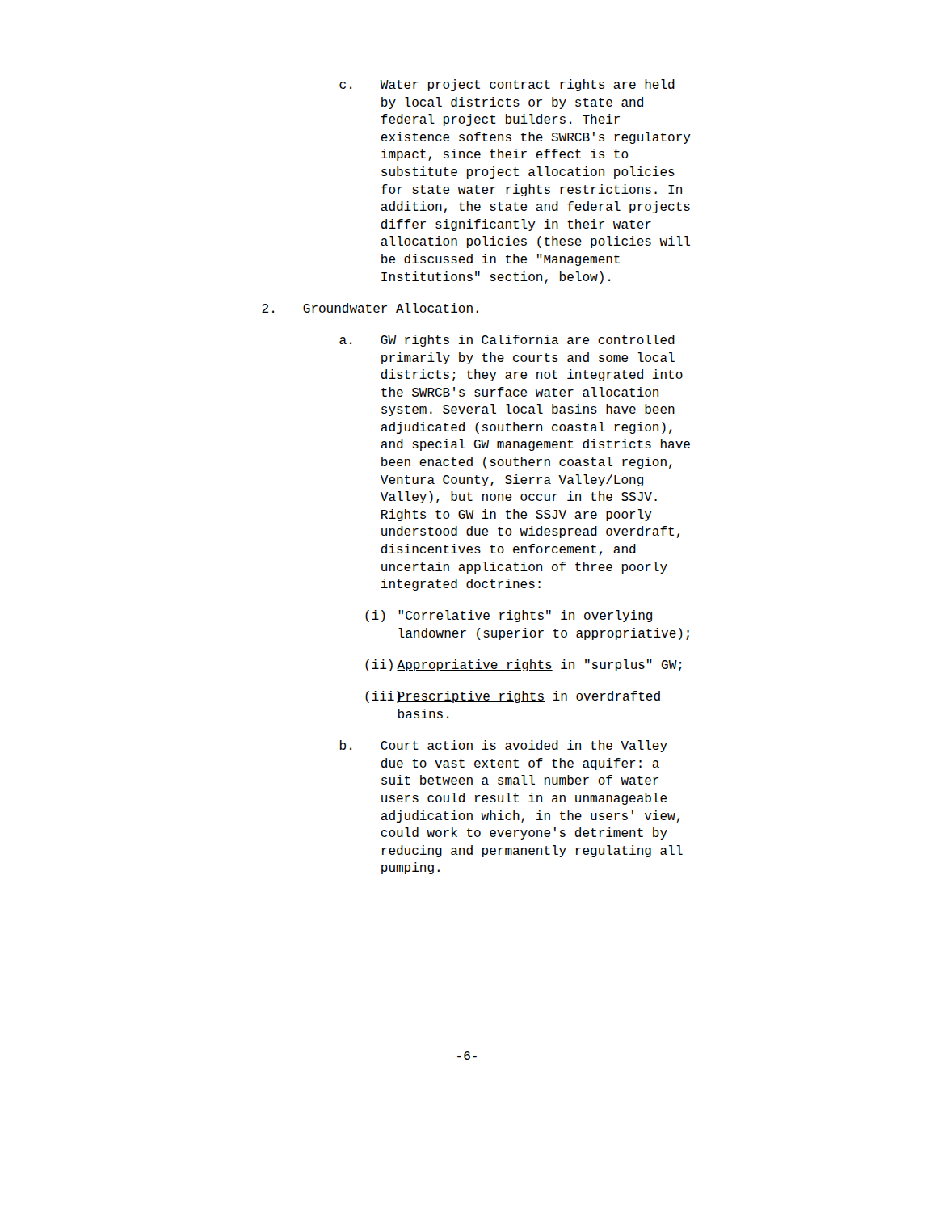c.
Water project contract rights are held by local districts or by state and federal project builders. Their existence softens the SWRCB's regulatory impact, since their effect is to substitute project allocation policies for state water rights restrictions. In addition, the state and federal projects differ significantly in their water allocation policies (these policies will be discussed in the "Management Institutions" section, below).
2.
Groundwater Allocation.
a.
GW rights in California are controlled primarily by the courts and some local districts; they are not integrated into the SWRCB's surface water allocation system. Several local basins have been adjudicated (southern coastal region), and special GW management districts have been enacted (southern coastal region, Ventura County, Sierra Valley/Long Valley), but none occur in the SSJV. Rights to GW in the SSJV are poorly understood due to widespread overdraft, disincentives to enforcement, and uncertain application of three poorly integrated doctrines:
(i)
"Correlative rights" in overlying landowner (superior to appropriative);
(ii)
Appropriative rights in "surplus" GW;
(iii)
Prescriptive rights in overdrafted basins.
b.
Court action is avoided in the Valley due to vast extent of the aquifer: a suit between a small number of water users could result in an unmanageable adjudication which, in the users' view, could work to everyone's detriment by reducing and permanently regulating all pumping.
-6-